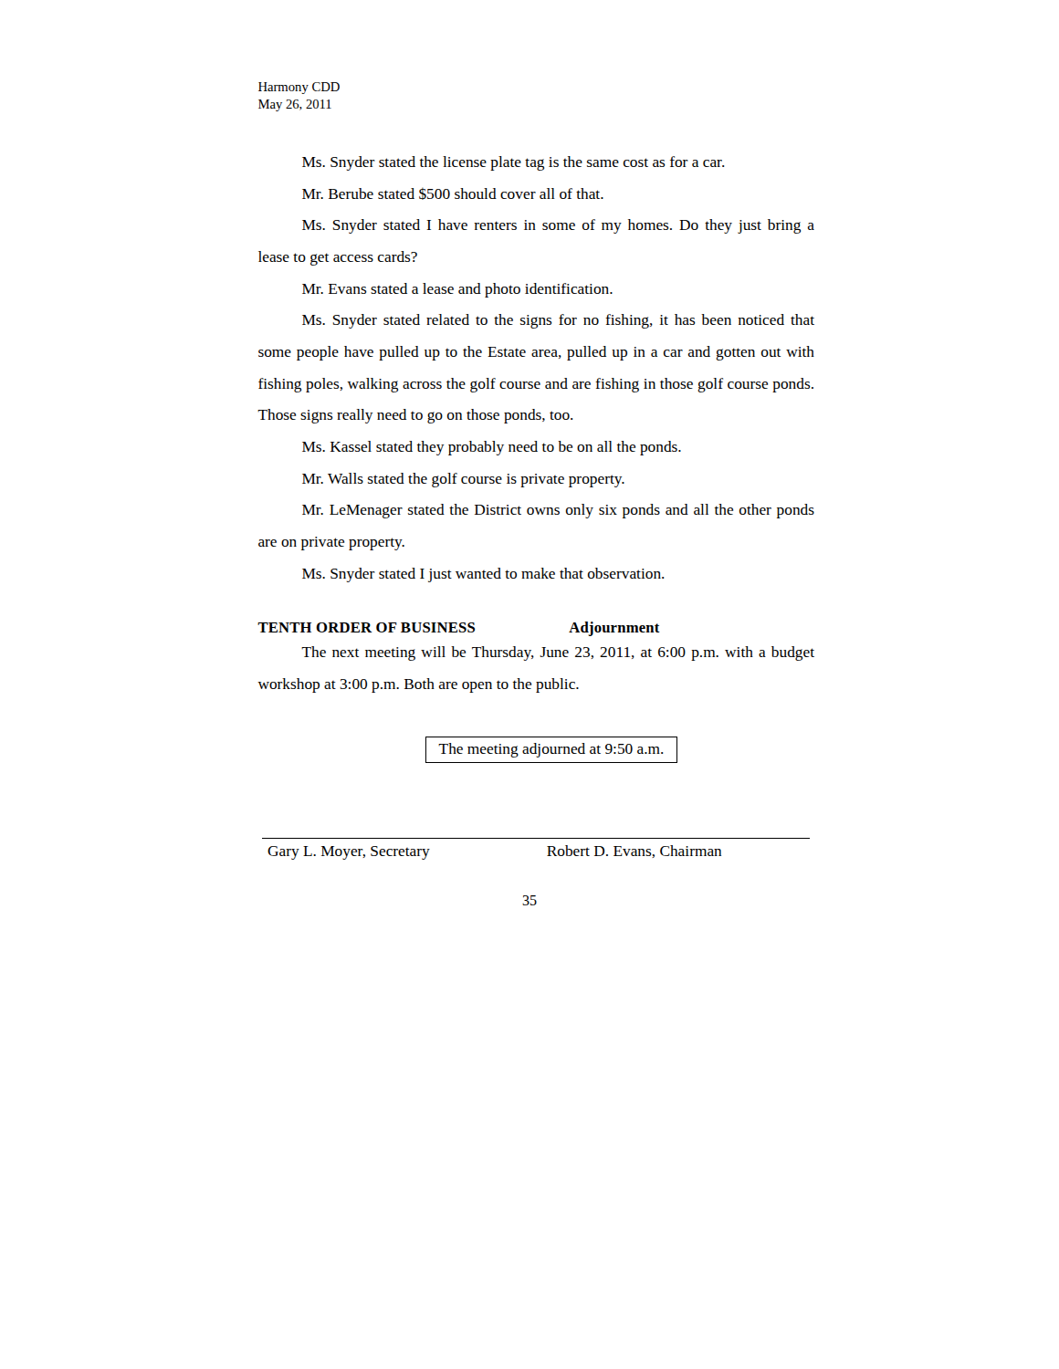Harmony CDD
May 26, 2011
Ms. Snyder stated the license plate tag is the same cost as for a car.
Mr. Berube stated $500 should cover all of that.
Ms. Snyder stated I have renters in some of my homes. Do they just bring a lease to get access cards?
Mr. Evans stated a lease and photo identification.
Ms. Snyder stated related to the signs for no fishing, it has been noticed that some people have pulled up to the Estate area, pulled up in a car and gotten out with fishing poles, walking across the golf course and are fishing in those golf course ponds. Those signs really need to go on those ponds, too.
Ms. Kassel stated they probably need to be on all the ponds.
Mr. Walls stated the golf course is private property.
Mr. LeMenager stated the District owns only six ponds and all the other ponds are on private property.
Ms. Snyder stated I just wanted to make that observation.
TENTH ORDER OF BUSINESS Adjournment
The next meeting will be Thursday, June 23, 2011, at 6:00 p.m. with a budget workshop at 3:00 p.m. Both are open to the public.
The meeting adjourned at 9:50 a.m.
Gary L. Moyer, Secretary
Robert D. Evans, Chairman
35